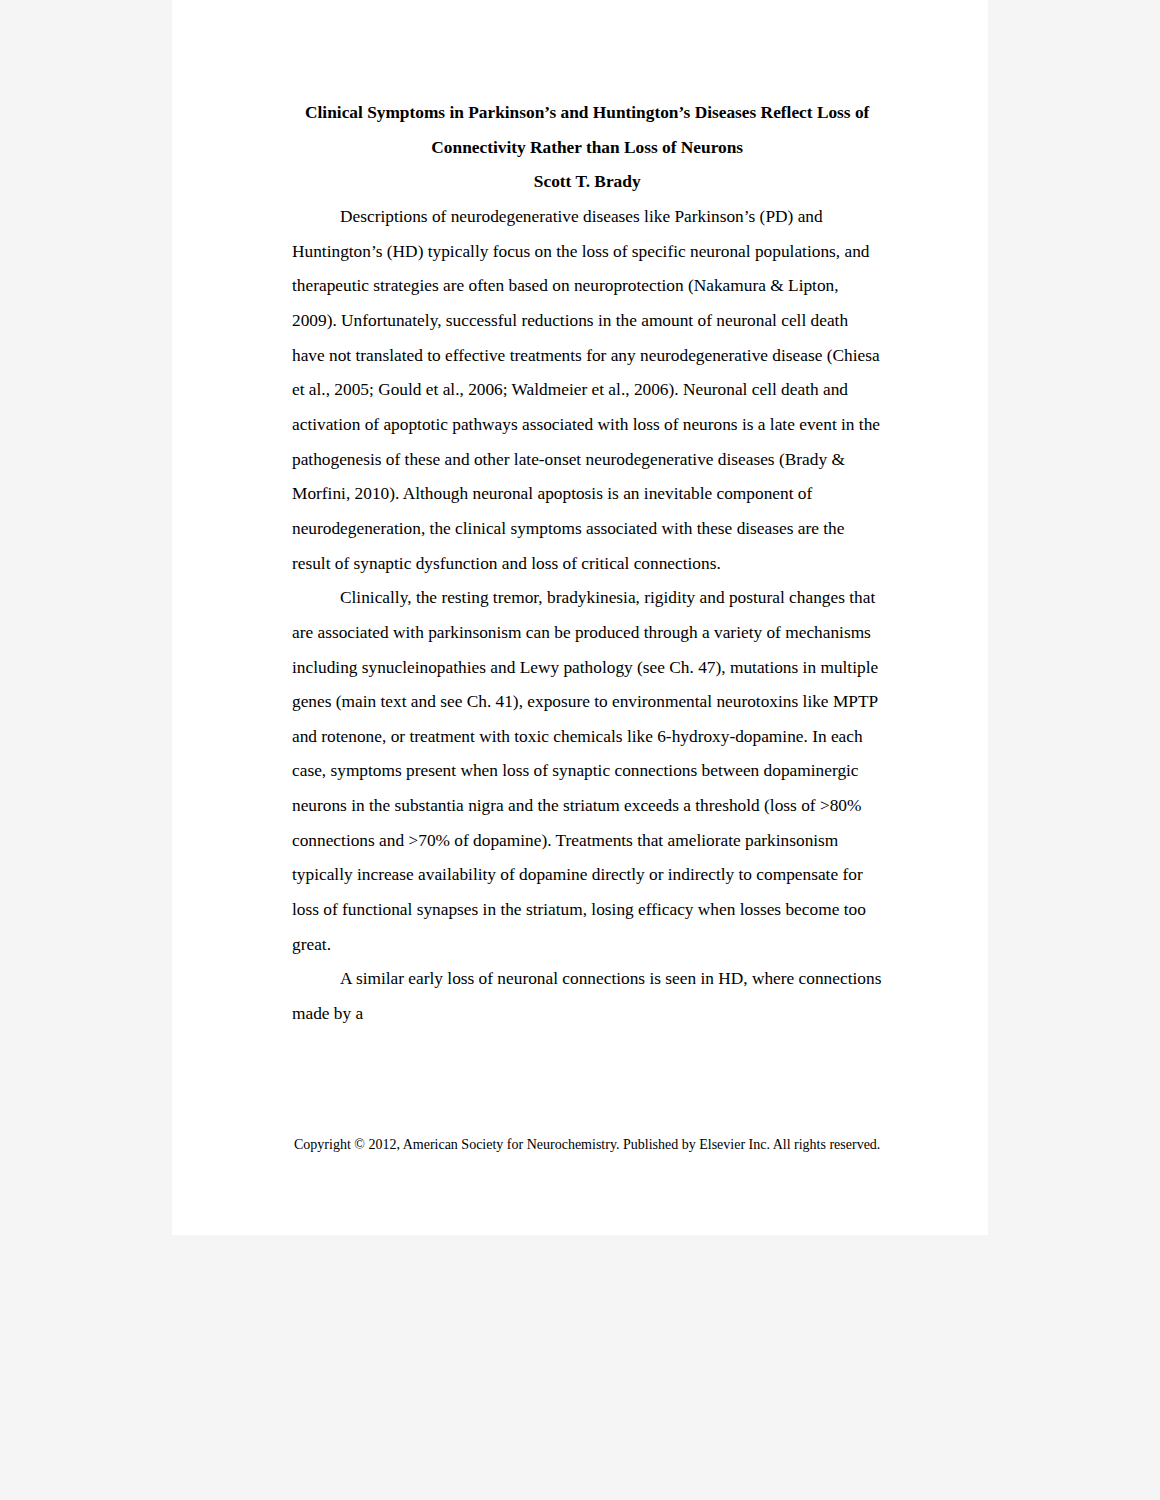Clinical Symptoms in Parkinson’s and Huntington’s Diseases Reflect Loss of Connectivity Rather than Loss of Neurons
Scott T. Brady
Descriptions of neurodegenerative diseases like Parkinson’s (PD) and Huntington’s (HD) typically focus on the loss of specific neuronal populations, and therapeutic strategies are often based on neuroprotection (Nakamura & Lipton, 2009). Unfortunately, successful reductions in the amount of neuronal cell death have not translated to effective treatments for any neurodegenerative disease (Chiesa et al., 2005; Gould et al., 2006; Waldmeier et al., 2006). Neuronal cell death and activation of apoptotic pathways associated with loss of neurons is a late event in the pathogenesis of these and other late-onset neurodegenerative diseases (Brady & Morfini, 2010). Although neuronal apoptosis is an inevitable component of neurodegeneration, the clinical symptoms associated with these diseases are the result of synaptic dysfunction and loss of critical connections.
Clinically, the resting tremor, bradykinesia, rigidity and postural changes that are associated with parkinsonism can be produced through a variety of mechanisms including synucleinopathies and Lewy pathology (see Ch. 47), mutations in multiple genes (main text and see Ch. 41), exposure to environmental neurotoxins like MPTP and rotenone, or treatment with toxic chemicals like 6-hydroxy-dopamine. In each case, symptoms present when loss of synaptic connections between dopaminergic neurons in the substantia nigra and the striatum exceeds a threshold (loss of >80% connections and >70% of dopamine). Treatments that ameliorate parkinsonism typically increase availability of dopamine directly or indirectly to compensate for loss of functional synapses in the striatum, losing efficacy when losses become too great.
A similar early loss of neuronal connections is seen in HD, where connections made by a
Copyright © 2012, American Society for Neurochemistry. Published by Elsevier Inc. All rights reserved.